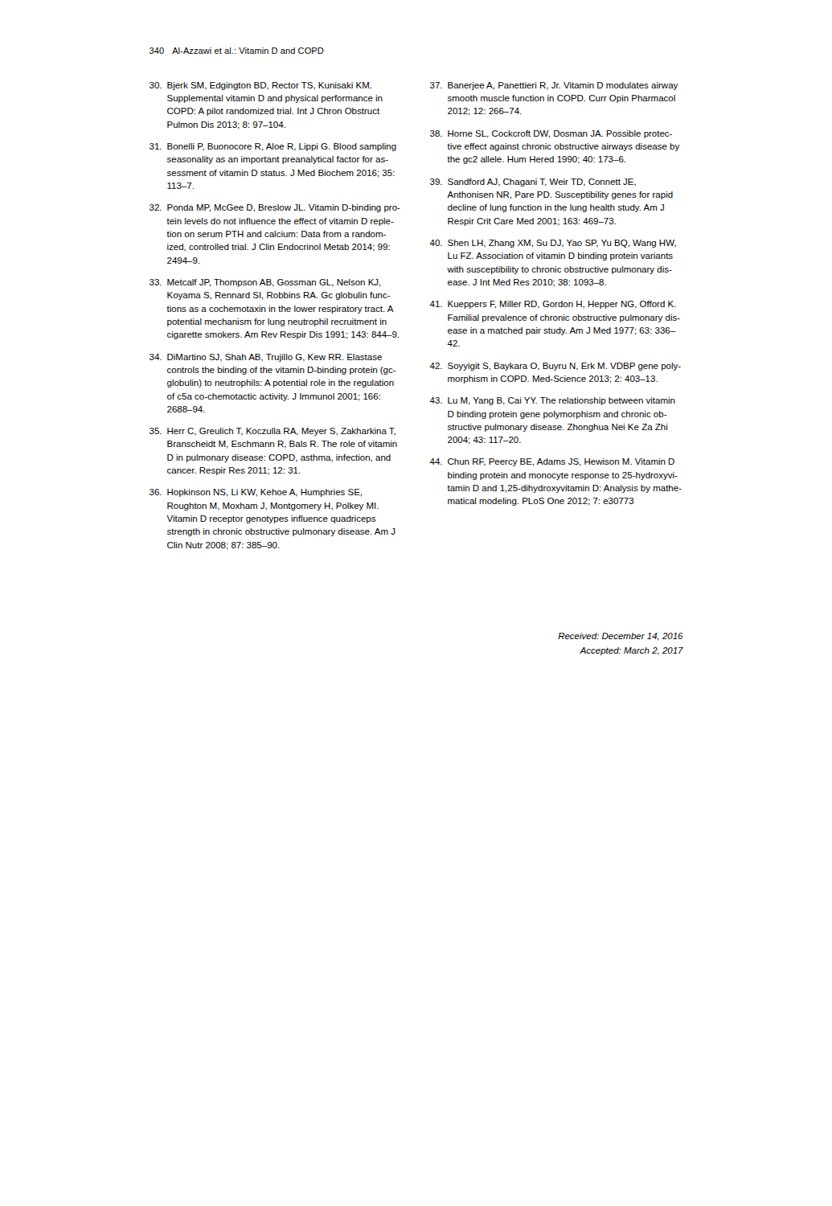340 Al-Azzawi et al.: Vitamin D and COPD
30. Bjerk SM, Edgington BD, Rector TS, Kunisaki KM. Supplemental vitamin D and physical performance in COPD: A pilot randomized trial. Int J Chron Obstruct Pulmon Dis 2013; 8: 97–104.
31. Bonelli P, Buonocore R, Aloe R, Lippi G. Blood sampling seasonality as an important preanalytical factor for assessment of vitamin D status. J Med Biochem 2016; 35: 113–7.
32. Ponda MP, McGee D, Breslow JL. Vitamin D-binding protein levels do not influence the effect of vitamin D repletion on serum PTH and calcium: Data from a randomized, controlled trial. J Clin Endocrinol Metab 2014; 99: 2494–9.
33. Metcalf JP, Thompson AB, Gossman GL, Nelson KJ, Koyama S, Rennard SI, Robbins RA. Gc globulin functions as a cochemotaxin in the lower respiratory tract. A potential mechanism for lung neutrophil recruitment in cigarette smokers. Am Rev Respir Dis 1991; 143: 844–9.
34. DiMartino SJ, Shah AB, Trujillo G, Kew RR. Elastase controls the binding of the vitamin D-binding protein (gc-globulin) to neutrophils: A potential role in the regulation of c5a co-chemotactic activity. J Immunol 2001; 166: 2688–94.
35. Herr C, Greulich T, Koczulla RA, Meyer S, Zakharkina T, Branscheidt M, Eschmann R, Bals R. The role of vitamin D in pulmonary disease: COPD, asthma, infection, and cancer. Respir Res 2011; 12: 31.
36. Hopkinson NS, Li KW, Kehoe A, Humphries SE, Roughton M, Moxham J, Montgomery H, Polkey MI. Vitamin D receptor genotypes influence quadriceps strength in chronic obstructive pulmonary disease. Am J Clin Nutr 2008; 87: 385–90.
37. Banerjee A, Panettieri R, Jr. Vitamin D modulates airway smooth muscle function in COPD. Curr Opin Pharmacol 2012; 12: 266–74.
38. Horne SL, Cockcroft DW, Dosman JA. Possible protective effect against chronic obstructive airways disease by the gc2 allele. Hum Hered 1990; 40: 173–6.
39. Sandford AJ, Chagani T, Weir TD, Connett JE, Anthonisen NR, Pare PD. Susceptibility genes for rapid decline of lung function in the lung health study. Am J Respir Crit Care Med 2001; 163: 469–73.
40. Shen LH, Zhang XM, Su DJ, Yao SP, Yu BQ, Wang HW, Lu FZ. Association of vitamin D binding protein variants with susceptibility to chronic obstructive pulmonary disease. J Int Med Res 2010; 38: 1093–8.
41. Kueppers F, Miller RD, Gordon H, Hepper NG, Offord K. Familial prevalence of chronic obstructive pulmonary disease in a matched pair study. Am J Med 1977; 63: 336–42.
42. Soyyigit S, Baykara O, Buyru N, Erk M. VDBP gene polymorphism in COPD. Med-Science 2013; 2: 403–13.
43. Lu M, Yang B, Cai YY. The relationship between vitamin D binding protein gene polymorphism and chronic obstructive pulmonary disease. Zhonghua Nei Ke Za Zhi 2004; 43: 117–20.
44. Chun RF, Peercy BE, Adams JS, Hewison M. Vitamin D binding protein and monocyte response to 25-hydroxyvitamin D and 1,25-dihydroxyvitamin D: Analysis by mathematical modeling. PLoS One 2012; 7: e30773
Received: December 14, 2016
Accepted: March 2, 2017